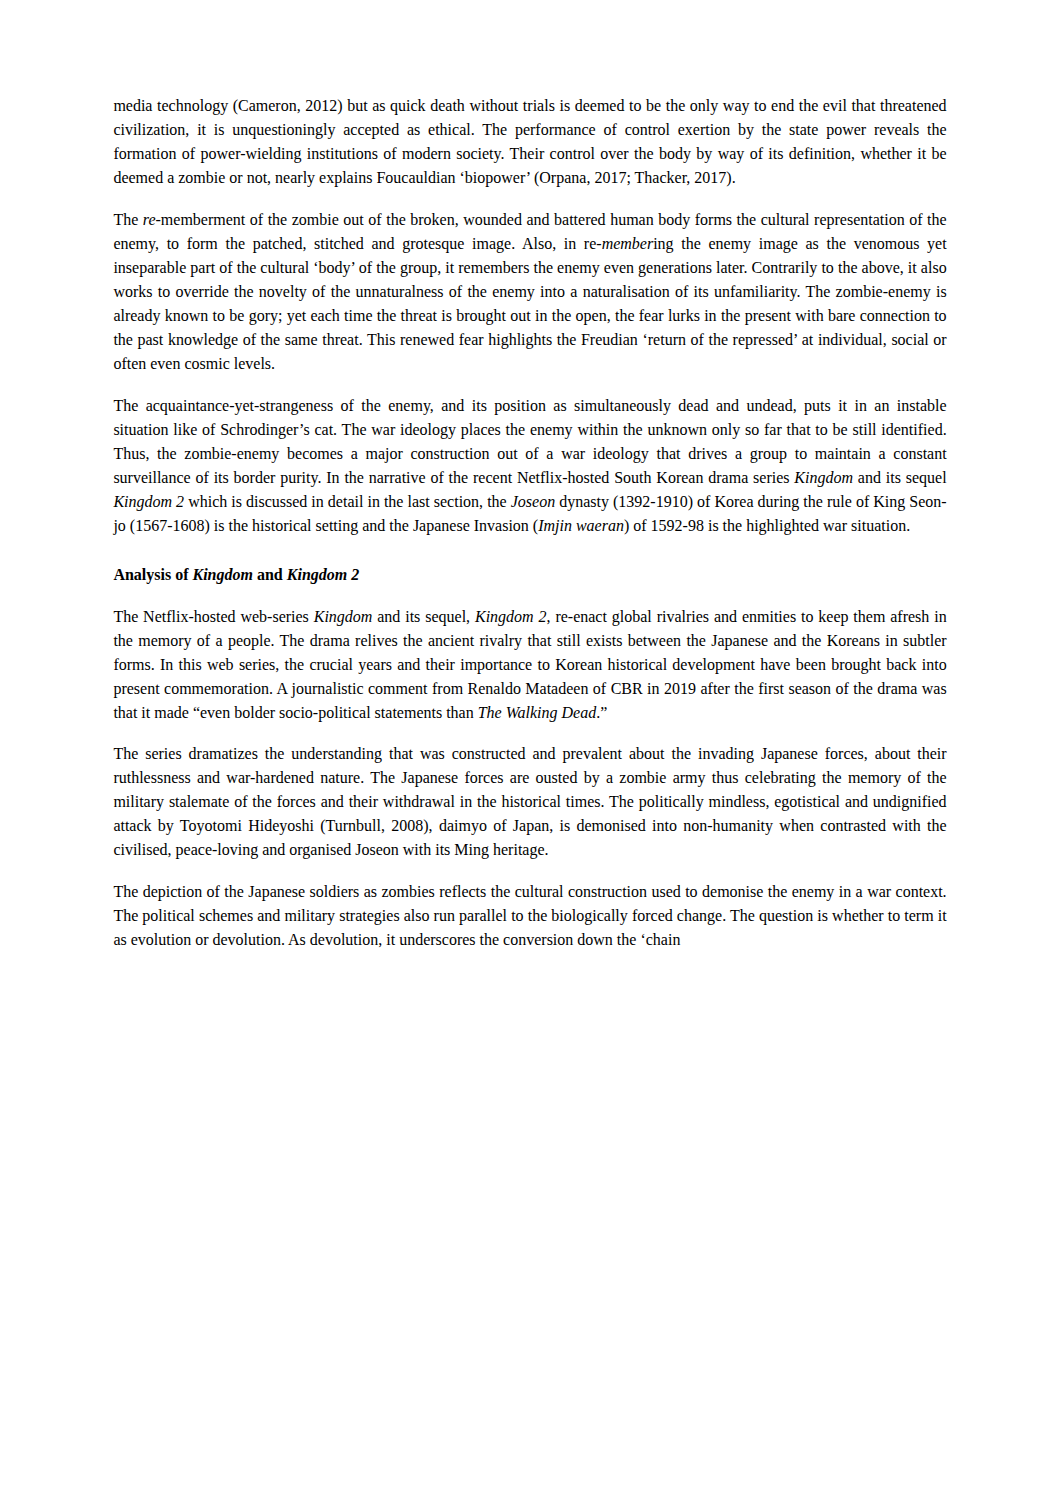media technology (Cameron, 2012) but as quick death without trials is deemed to be the only way to end the evil that threatened civilization, it is unquestioningly accepted as ethical. The performance of control exertion by the state power reveals the formation of power-wielding institutions of modern society. Their control over the body by way of its definition, whether it be deemed a zombie or not, nearly explains Foucauldian ‘biopower’ (Orpana, 2017; Thacker, 2017).
The re-memberment of the zombie out of the broken, wounded and battered human body forms the cultural representation of the enemy, to form the patched, stitched and grotesque image. Also, in re-membering the enemy image as the venomous yet inseparable part of the cultural ‘body’ of the group, it remembers the enemy even generations later. Contrarily to the above, it also works to override the novelty of the unnaturalness of the enemy into a naturalisation of its unfamiliarity. The zombie-enemy is already known to be gory; yet each time the threat is brought out in the open, the fear lurks in the present with bare connection to the past knowledge of the same threat. This renewed fear highlights the Freudian ‘return of the repressed’ at individual, social or often even cosmic levels.
The acquaintance-yet-strangeness of the enemy, and its position as simultaneously dead and undead, puts it in an instable situation like of Schrodinger’s cat. The war ideology places the enemy within the unknown only so far that to be still identified. Thus, the zombie-enemy becomes a major construction out of a war ideology that drives a group to maintain a constant surveillance of its border purity. In the narrative of the recent Netflix-hosted South Korean drama series Kingdom and its sequel Kingdom 2 which is discussed in detail in the last section, the Joseon dynasty (1392-1910) of Korea during the rule of King Seon-jo (1567-1608) is the historical setting and the Japanese Invasion (Imjin waeran) of 1592-98 is the highlighted war situation.
Analysis of Kingdom and Kingdom 2
The Netflix-hosted web-series Kingdom and its sequel, Kingdom 2, re-enact global rivalries and enmities to keep them afresh in the memory of a people. The drama relives the ancient rivalry that still exists between the Japanese and the Koreans in subtler forms. In this web series, the crucial years and their importance to Korean historical development have been brought back into present commemoration. A journalistic comment from Renaldo Matadeen of CBR in 2019 after the first season of the drama was that it made “even bolder socio-political statements than The Walking Dead.”
The series dramatizes the understanding that was constructed and prevalent about the invading Japanese forces, about their ruthlessness and war-hardened nature. The Japanese forces are ousted by a zombie army thus celebrating the memory of the military stalemate of the forces and their withdrawal in the historical times. The politically mindless, egotistical and undignified attack by Toyotomi Hideyoshi (Turnbull, 2008), daimyo of Japan, is demonised into non-humanity when contrasted with the civilised, peace-loving and organised Joseon with its Ming heritage.
The depiction of the Japanese soldiers as zombies reflects the cultural construction used to demonise the enemy in a war context. The political schemes and military strategies also run parallel to the biologically forced change. The question is whether to term it as evolution or devolution. As devolution, it underscores the conversion down the ‘chain